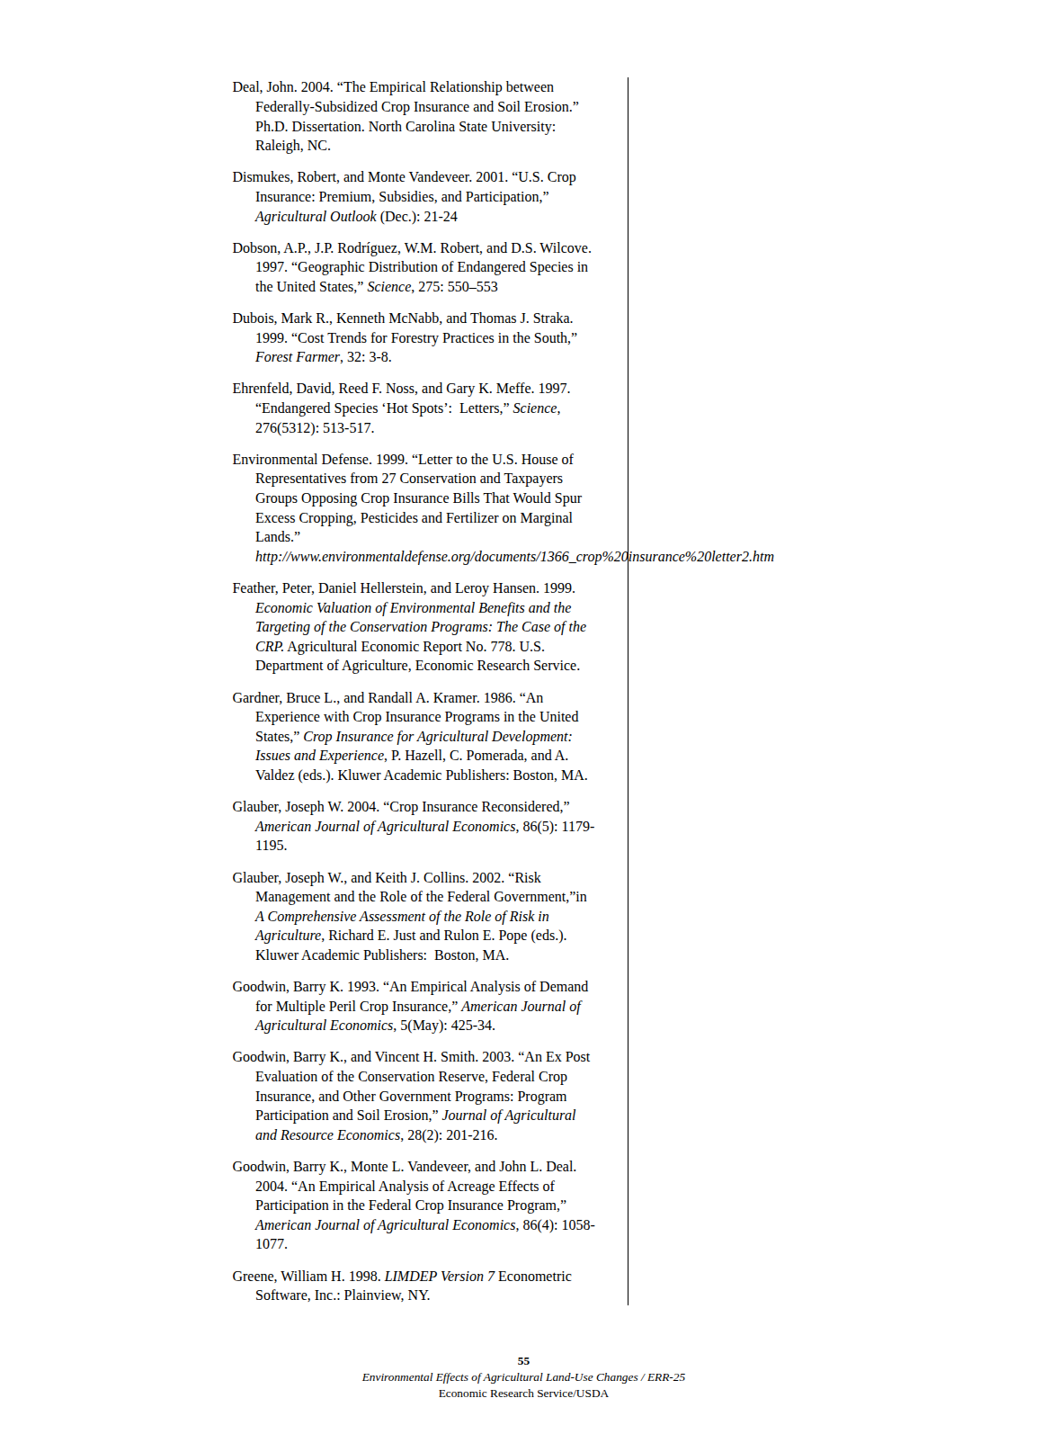Deal, John. 2004. “The Empirical Relationship between Federally-Subsidized Crop Insurance and Soil Erosion.” Ph.D. Dissertation. North Carolina State University: Raleigh, NC.
Dismukes, Robert, and Monte Vandeveer. 2001. “U.S. Crop Insurance: Premium, Subsidies, and Participation,” Agricultural Outlook (Dec.): 21-24
Dobson, A.P., J.P. Rodríguez, W.M. Robert, and D.S. Wilcove. 1997. “Geographic Distribution of Endangered Species in the United States,” Science, 275: 550–553
Dubois, Mark R., Kenneth McNabb, and Thomas J. Straka. 1999. “Cost Trends for Forestry Practices in the South,” Forest Farmer, 32: 3-8.
Ehrenfeld, David, Reed F. Noss, and Gary K. Meffe. 1997. “Endangered Species ‘Hot Spots’: Letters,” Science, 276(5312): 513-517.
Environmental Defense. 1999. “Letter to the U.S. House of Representatives from 27 Conservation and Taxpayers Groups Opposing Crop Insurance Bills That Would Spur Excess Cropping, Pesticides and Fertilizer on Marginal Lands.” http://www.environmentaldefense.org/documents/1366_crop%20insurance%20letter2.htm
Feather, Peter, Daniel Hellerstein, and Leroy Hansen. 1999. Economic Valuation of Environmental Benefits and the Targeting of the Conservation Programs: The Case of the CRP. Agricultural Economic Report No. 778. U.S. Department of Agriculture, Economic Research Service.
Gardner, Bruce L., and Randall A. Kramer. 1986. “An Experience with Crop Insurance Programs in the United States,” Crop Insurance for Agricultural Development: Issues and Experience, P. Hazell, C. Pomerada, and A. Valdez (eds.). Kluwer Academic Publishers: Boston, MA.
Glauber, Joseph W. 2004. “Crop Insurance Reconsidered,” American Journal of Agricultural Economics, 86(5): 1179-1195.
Glauber, Joseph W., and Keith J. Collins. 2002. “Risk Management and the Role of the Federal Government,”in A Comprehensive Assessment of the Role of Risk in Agriculture, Richard E. Just and Rulon E. Pope (eds.). Kluwer Academic Publishers: Boston, MA.
Goodwin, Barry K. 1993. “An Empirical Analysis of Demand for Multiple Peril Crop Insurance,” American Journal of Agricultural Economics, 5(May): 425-34.
Goodwin, Barry K., and Vincent H. Smith. 2003. “An Ex Post Evaluation of the Conservation Reserve, Federal Crop Insurance, and Other Government Programs: Program Participation and Soil Erosion,” Journal of Agricultural and Resource Economics, 28(2): 201-216.
Goodwin, Barry K., Monte L. Vandeveer, and John L. Deal. 2004. “An Empirical Analysis of Acreage Effects of Participation in the Federal Crop Insurance Program,” American Journal of Agricultural Economics, 86(4): 1058-1077.
Greene, William H. 1998. LIMDEP Version 7 Econometric Software, Inc.: Plainview, NY.
55
Environmental Effects of Agricultural Land-Use Changes / ERR-25
Economic Research Service/USDA